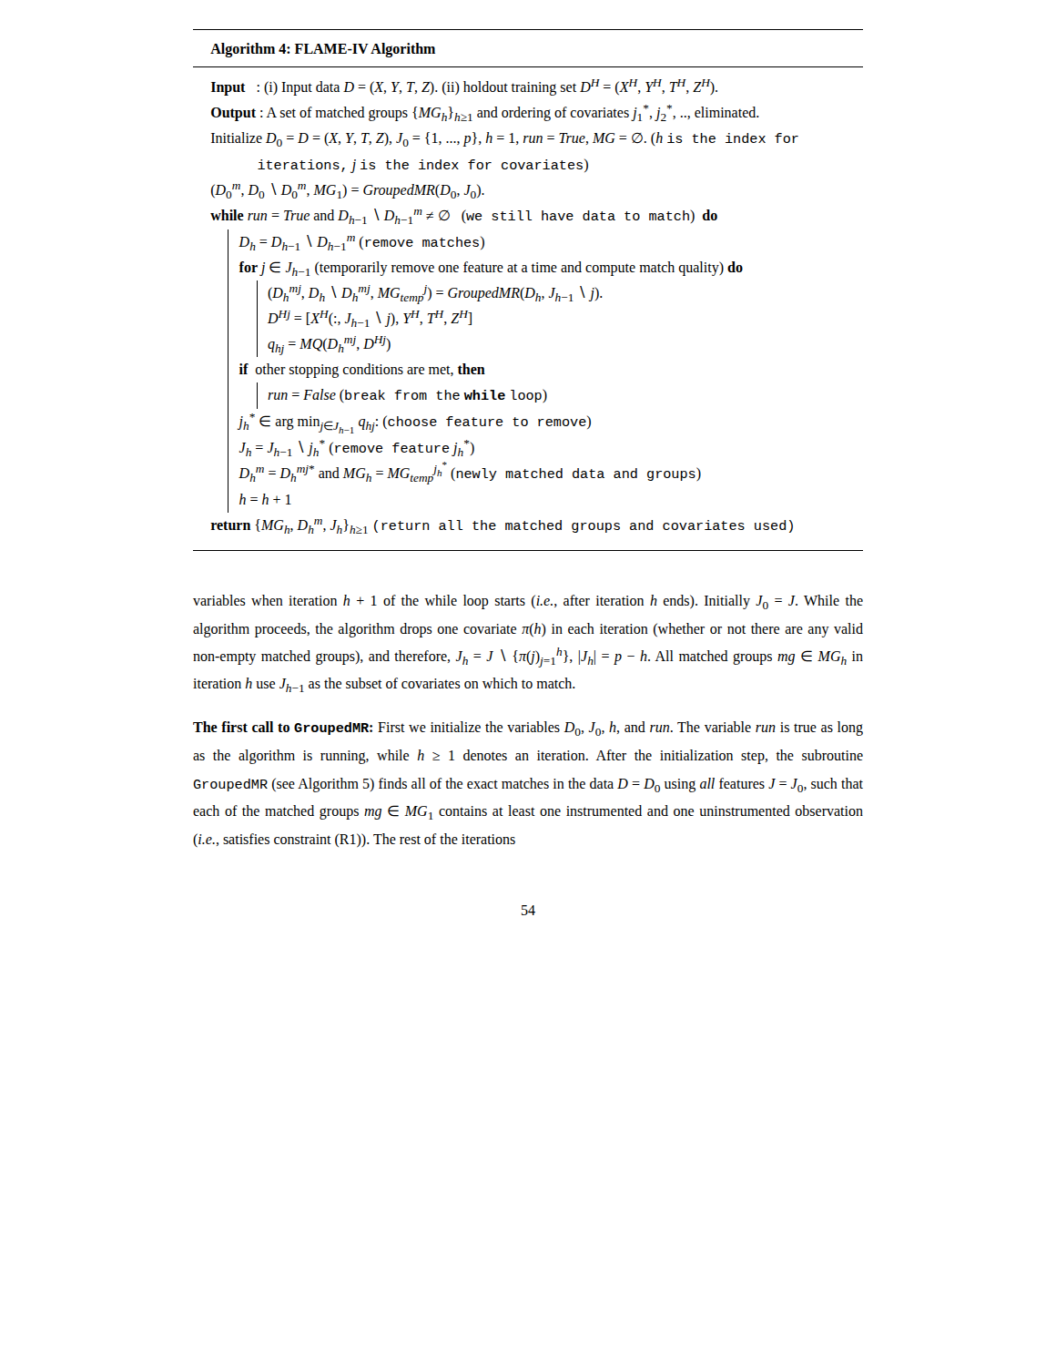Algorithm 4: FLAME-IV Algorithm
Input : (i) Input data D = (X, Y, T, Z). (ii) holdout training set DH = (XH, YH, TH, ZH). Output : A set of matched groups {MGh}h≥1 and ordering of covariates j1*, j2*, .., eliminated. Initialize D0 = D = (X, Y, T, Z), J0 = {1, ..., p}, h = 1, run = True, MG = ∅. (h is the index for iterations, j is the index for covariates) (D0m, D0 ∖ D0m, MG1) = GroupedMR(D0, J0). while run = True and Dh−1 ∖ Dh−1m ≠ ∅ (we still have data to match) do
Dh = Dh−1 ∖ Dh−1m (remove matches) for j ∈ Jh−1 (temporarily remove one feature at a time and compute match quality) do
(Dhmj, Dh ∖ Dhmj, MGtempj) = GroupedMR(Dh, Jh−1 ∖ j). DHj = [XH(:, Jh−1 ∖ j), YH, TH, ZH] qhj = MQ(Dhmj, DHj)
if other stopping conditions are met, then
run = False (break from the while loop)
jh* ∈ arg minj∈Jh−1 qhj: (choose feature to remove) Jh = Jh−1 ∖ jh* (remove feature jh*) Dhm = Dhmj* and MGh = MGtempjh* (newly matched data and groups) h = h + 1
return {MGh, Dhm, Jh}h≥1 (return all the matched groups and covariates used)
variables when iteration h + 1 of the while loop starts (i.e., after iteration h ends). Initially J0 = J. While the algorithm proceeds, the algorithm drops one covariate π(h) in each iteration (whether or not there are any valid non-empty matched groups), and therefore, Jh = J ∖ {π(j)j=1h}, |Jh| = p − h. All matched groups mg ∈ MGh in iteration h use Jh−1 as the subset of covariates on which to match.
The first call to GroupedMR: First we initialize the variables D0, J0, h, and run. The variable run is true as long as the algorithm is running, while h ≥ 1 denotes an iteration. After the initialization step, the subroutine GroupedMR (see Algorithm 5) finds all of the exact matches in the data D = D0 using all features J = J0, such that each of the matched groups mg ∈ MG1 contains at least one instrumented and one uninstrumented observation (i.e., satisfies constraint (R1)). The rest of the iterations
54